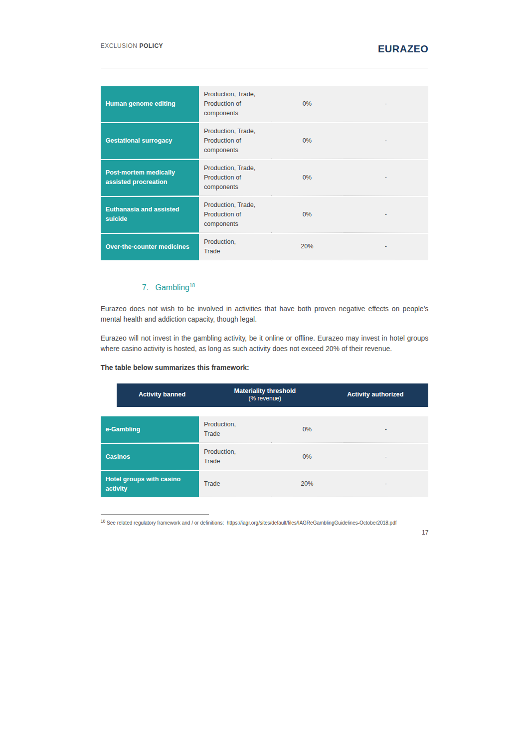EXCLUSION POLICY
EURAZEO
| Human genome editing | Production, Trade, Production of components | 0% | - |
| Gestational surrogacy | Production, Trade, Production of components | 0% | - |
| Post-mortem medically assisted procreation | Production, Trade, Production of components | 0% | - |
| Euthanasia and assisted suicide | Production, Trade, Production of components | 0% | - |
| Over-the-counter medicines | Production, Trade | 20% | - |
7. Gambling18
Eurazeo does not wish to be involved in activities that have both proven negative effects on people's mental health and addiction capacity, though legal.
Eurazeo will not invest in the gambling activity, be it online or offline. Eurazeo may invest in hotel groups where casino activity is hosted, as long as such activity does not exceed 20% of their revenue.
The table below summarizes this framework:
| | Activity banned | Materiality threshold (% revenue) | Activity authorized |
| --- | --- | --- | --- |
| e-Gambling | Production, Trade | 0% | - |
| Casinos | Production, Trade | 0% | - |
| Hotel groups with casino activity | Trade | 20% | - |
18 See related regulatory framework and / or definitions: https://iagr.org/sites/default/files/IAGReGamblingGuidelines-October2018.pdf
17